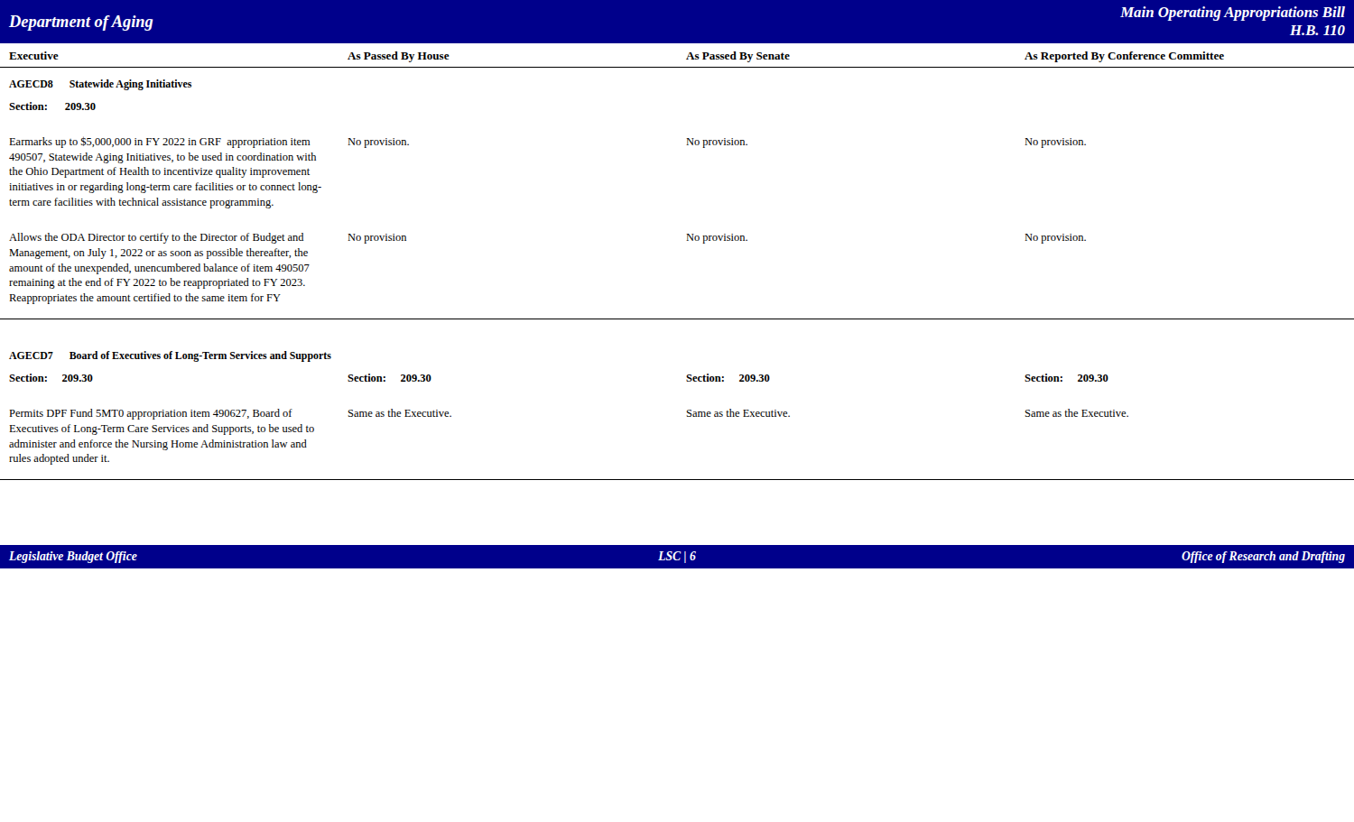Department of Aging
Main Operating Appropriations Bill
H.B. 110
| Executive | As Passed By House | As Passed By Senate | As Reported By Conference Committee |
| --- | --- | --- | --- |
| AGECD8 Statewide Aging Initiatives |
| Section: 209.30 |
| Earmarks up to $5,000,000 in FY 2022 in GRF appropriation item 490507, Statewide Aging Initiatives, to be used in coordination with the Ohio Department of Health to incentivize quality improvement initiatives in or regarding long-term care facilities or to connect long-term care facilities with technical assistance programming. | No provision. | No provision. | No provision. |
| Allows the ODA Director to certify to the Director of Budget and Management, on July 1, 2022 or as soon as possible thereafter, the amount of the unexpended, unencumbered balance of item 490507 remaining at the end of FY 2022 to be reappropriated to FY 2023. Reappropriates the amount certified to the same item for FY | No provision | No provision. | No provision. |
| AGECD7 Board of Executives of Long-Term Services and Supports |
| Section: 209.30 | Section: 209.30 | Section: 209.30 | Section: 209.30 |
| Permits DPF Fund 5MT0 appropriation item 490627, Board of Executives of Long-Term Care Services and Supports, to be used to administer and enforce the Nursing Home Administration law and rules adopted under it. | Same as the Executive. | Same as the Executive. | Same as the Executive. |
Legislative Budget Office
LSC | 6
Office of Research and Drafting